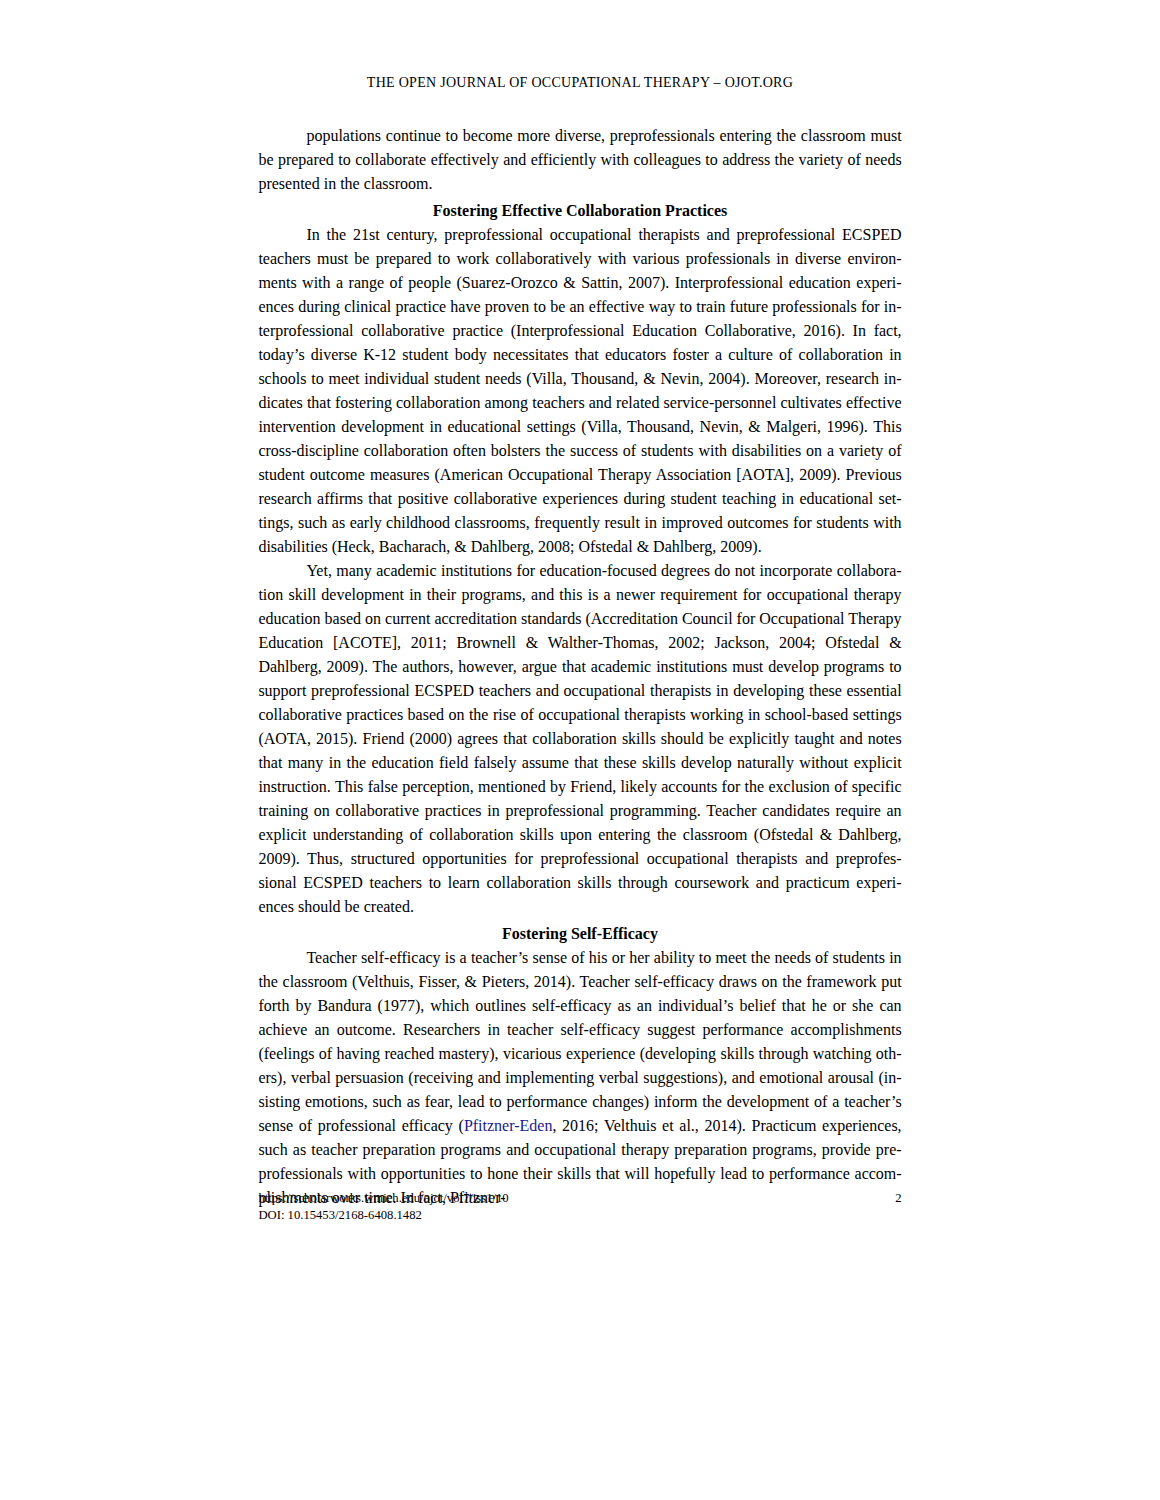THE OPEN JOURNAL OF OCCUPATIONAL THERAPY – OJOT.ORG
populations continue to become more diverse, preprofessionals entering the classroom must be prepared to collaborate effectively and efficiently with colleagues to address the variety of needs presented in the classroom.
Fostering Effective Collaboration Practices
In the 21st century, preprofessional occupational therapists and preprofessional ECSPED teachers must be prepared to work collaboratively with various professionals in diverse environments with a range of people (Suarez-Orozco & Sattin, 2007). Interprofessional education experiences during clinical practice have proven to be an effective way to train future professionals for interprofessional collaborative practice (Interprofessional Education Collaborative, 2016). In fact, today’s diverse K-12 student body necessitates that educators foster a culture of collaboration in schools to meet individual student needs (Villa, Thousand, & Nevin, 2004). Moreover, research indicates that fostering collaboration among teachers and related service-personnel cultivates effective intervention development in educational settings (Villa, Thousand, Nevin, & Malgeri, 1996). This cross-discipline collaboration often bolsters the success of students with disabilities on a variety of student outcome measures (American Occupational Therapy Association [AOTA], 2009). Previous research affirms that positive collaborative experiences during student teaching in educational settings, such as early childhood classrooms, frequently result in improved outcomes for students with disabilities (Heck, Bacharach, & Dahlberg, 2008; Ofstedal & Dahlberg, 2009).
Yet, many academic institutions for education-focused degrees do not incorporate collaboration skill development in their programs, and this is a newer requirement for occupational therapy education based on current accreditation standards (Accreditation Council for Occupational Therapy Education [ACOTE], 2011; Brownell & Walther-Thomas, 2002; Jackson, 2004; Ofstedal & Dahlberg, 2009). The authors, however, argue that academic institutions must develop programs to support preprofessional ECSPED teachers and occupational therapists in developing these essential collaborative practices based on the rise of occupational therapists working in school-based settings (AOTA, 2015). Friend (2000) agrees that collaboration skills should be explicitly taught and notes that many in the education field falsely assume that these skills develop naturally without explicit instruction. This false perception, mentioned by Friend, likely accounts for the exclusion of specific training on collaborative practices in preprofessional programming. Teacher candidates require an explicit understanding of collaboration skills upon entering the classroom (Ofstedal & Dahlberg, 2009). Thus, structured opportunities for preprofessional occupational therapists and preprofessional ECSPED teachers to learn collaboration skills through coursework and practicum experiences should be created.
Fostering Self-Efficacy
Teacher self-efficacy is a teacher’s sense of his or her ability to meet the needs of students in the classroom (Velthuis, Fisser, & Pieters, 2014). Teacher self-efficacy draws on the framework put forth by Bandura (1977), which outlines self-efficacy as an individual’s belief that he or she can achieve an outcome. Researchers in teacher self-efficacy suggest performance accomplishments (feelings of having reached mastery), vicarious experience (developing skills through watching others), verbal persuasion (receiving and implementing verbal suggestions), and emotional arousal (insisting emotions, such as fear, lead to performance changes) inform the development of a teacher’s sense of professional efficacy (Pfitzner-Eden, 2016; Velthuis et al., 2014). Practicum experiences, such as teacher preparation programs and occupational therapy preparation programs, provide preprofessionals with opportunities to hone their skills that will hopefully lead to performance accomplishments over time. In fact, Pfitzner-
https://scholarworks.wmich.edu/ojot/vol7/iss1/10
DOI: 10.15453/2168-6408.1482
2